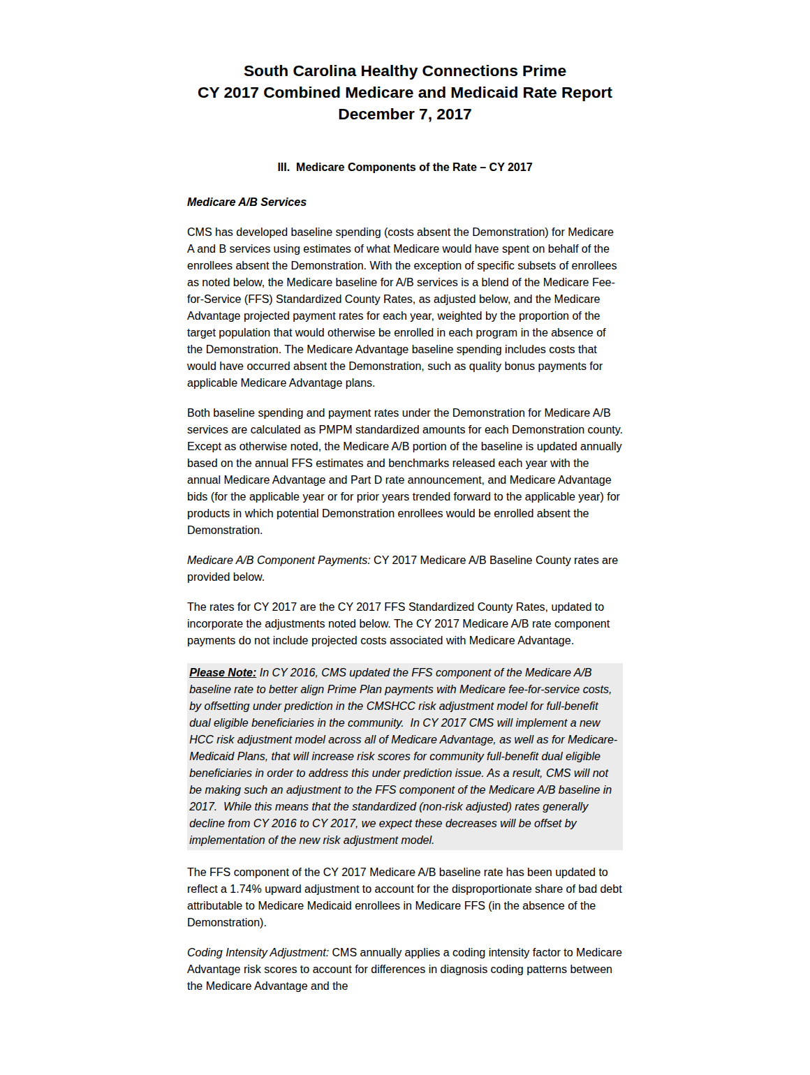South Carolina Healthy Connections Prime
CY 2017 Combined Medicare and Medicaid Rate Report
December 7, 2017
III. Medicare Components of the Rate – CY 2017
Medicare A/B Services
CMS has developed baseline spending (costs absent the Demonstration) for Medicare A and B services using estimates of what Medicare would have spent on behalf of the enrollees absent the Demonstration. With the exception of specific subsets of enrollees as noted below, the Medicare baseline for A/B services is a blend of the Medicare Fee-for-Service (FFS) Standardized County Rates, as adjusted below, and the Medicare Advantage projected payment rates for each year, weighted by the proportion of the target population that would otherwise be enrolled in each program in the absence of the Demonstration. The Medicare Advantage baseline spending includes costs that would have occurred absent the Demonstration, such as quality bonus payments for applicable Medicare Advantage plans.
Both baseline spending and payment rates under the Demonstration for Medicare A/B services are calculated as PMPM standardized amounts for each Demonstration county. Except as otherwise noted, the Medicare A/B portion of the baseline is updated annually based on the annual FFS estimates and benchmarks released each year with the annual Medicare Advantage and Part D rate announcement, and Medicare Advantage bids (for the applicable year or for prior years trended forward to the applicable year) for products in which potential Demonstration enrollees would be enrolled absent the Demonstration.
Medicare A/B Component Payments: CY 2017 Medicare A/B Baseline County rates are provided below.
The rates for CY 2017 are the CY 2017 FFS Standardized County Rates, updated to incorporate the adjustments noted below. The CY 2017 Medicare A/B rate component payments do not include projected costs associated with Medicare Advantage.
Please Note: In CY 2016, CMS updated the FFS component of the Medicare A/B baseline rate to better align Prime Plan payments with Medicare fee-for-service costs, by offsetting under prediction in the CMSHCC risk adjustment model for full-benefit dual eligible beneficiaries in the community. In CY 2017 CMS will implement a new HCC risk adjustment model across all of Medicare Advantage, as well as for Medicare-Medicaid Plans, that will increase risk scores for community full-benefit dual eligible beneficiaries in order to address this under prediction issue. As a result, CMS will not be making such an adjustment to the FFS component of the Medicare A/B baseline in 2017. While this means that the standardized (non-risk adjusted) rates generally decline from CY 2016 to CY 2017, we expect these decreases will be offset by implementation of the new risk adjustment model.
The FFS component of the CY 2017 Medicare A/B baseline rate has been updated to reflect a 1.74% upward adjustment to account for the disproportionate share of bad debt attributable to Medicare Medicaid enrollees in Medicare FFS (in the absence of the Demonstration).
Coding Intensity Adjustment: CMS annually applies a coding intensity factor to Medicare Advantage risk scores to account for differences in diagnosis coding patterns between the Medicare Advantage and the